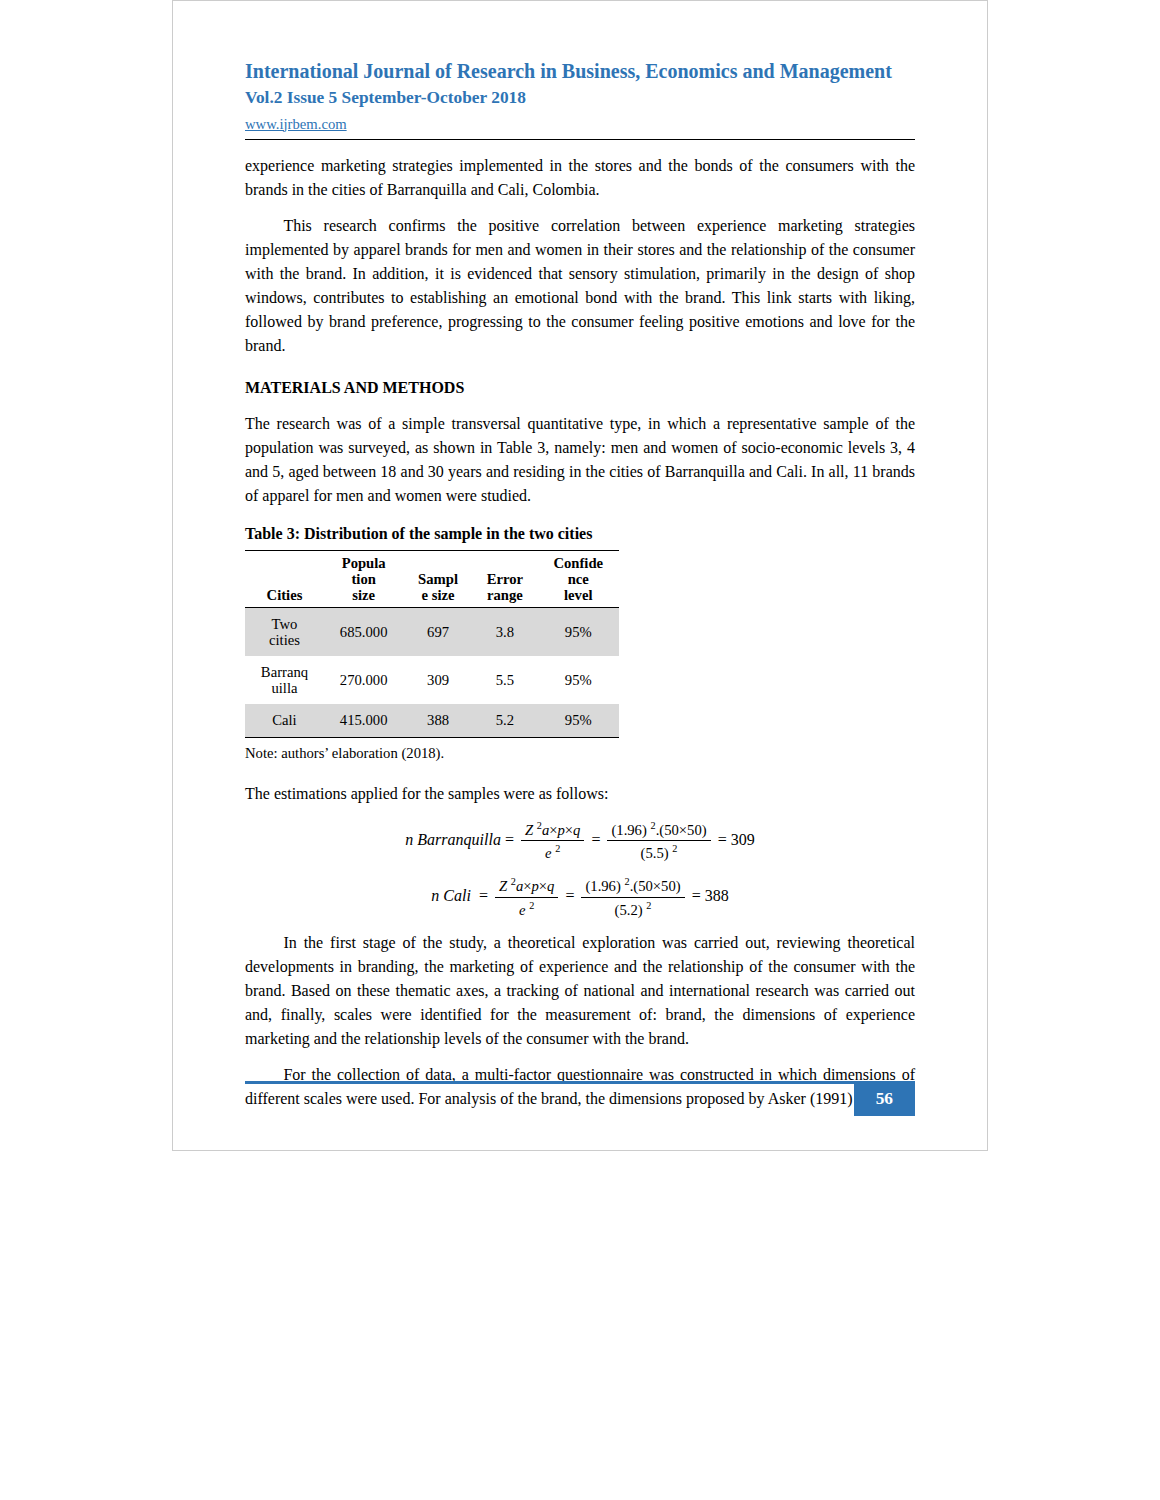International Journal of Research in Business, Economics and Management
Vol.2 Issue 5 September-October 2018
www.ijrbem.com
experience marketing strategies implemented in the stores and the bonds of the consumers with the brands in the cities of Barranquilla and Cali, Colombia.
This research confirms the positive correlation between experience marketing strategies implemented by apparel brands for men and women in their stores and the relationship of the consumer with the brand. In addition, it is evidenced that sensory stimulation, primarily in the design of shop windows, contributes to establishing an emotional bond with the brand. This link starts with liking, followed by brand preference, progressing to the consumer feeling positive emotions and love for the brand.
MATERIALS AND METHODS
The research was of a simple transversal quantitative type, in which a representative sample of the population was surveyed, as shown in Table 3, namely: men and women of socio-economic levels 3, 4 and 5, aged between 18 and 30 years and residing in the cities of Barranquilla and Cali. In all, 11 brands of apparel for men and women were studied.
Table 3: Distribution of the sample in the two cities
| Cities | Popula tion size | Sampl e size | Error range | Confide nce level |
| --- | --- | --- | --- | --- |
| Two cities | 685.000 | 697 | 3.8 | 95% |
| Barranq uilla | 270.000 | 309 | 5.5 | 95% |
| Cali | 415.000 | 388 | 5.2 | 95% |
Note: authors’ elaboration (2018).
The estimations applied for the samples were as follows:
n Barranquilla = Z 2a×p×q e 2 = (1.96) 2.(50×50) (5.5) 2 = 309
n Cali = Z 2a×p×q e 2 = (1.96) 2.(50×50) (5.2) 2 = 388
In the first stage of the study, a theoretical exploration was carried out, reviewing theoretical developments in branding, the marketing of experience and the relationship of the consumer with the brand. Based on these thematic axes, a tracking of national and international research was carried out and, finally, scales were identified for the measurement of: brand, the dimensions of experience marketing and the relationship levels of the consumer with the brand.
For the collection of data, a multi-factor questionnaire was constructed in which dimensions of different scales were used. For analysis of the brand, the dimensions proposed by Asker (1991)
56